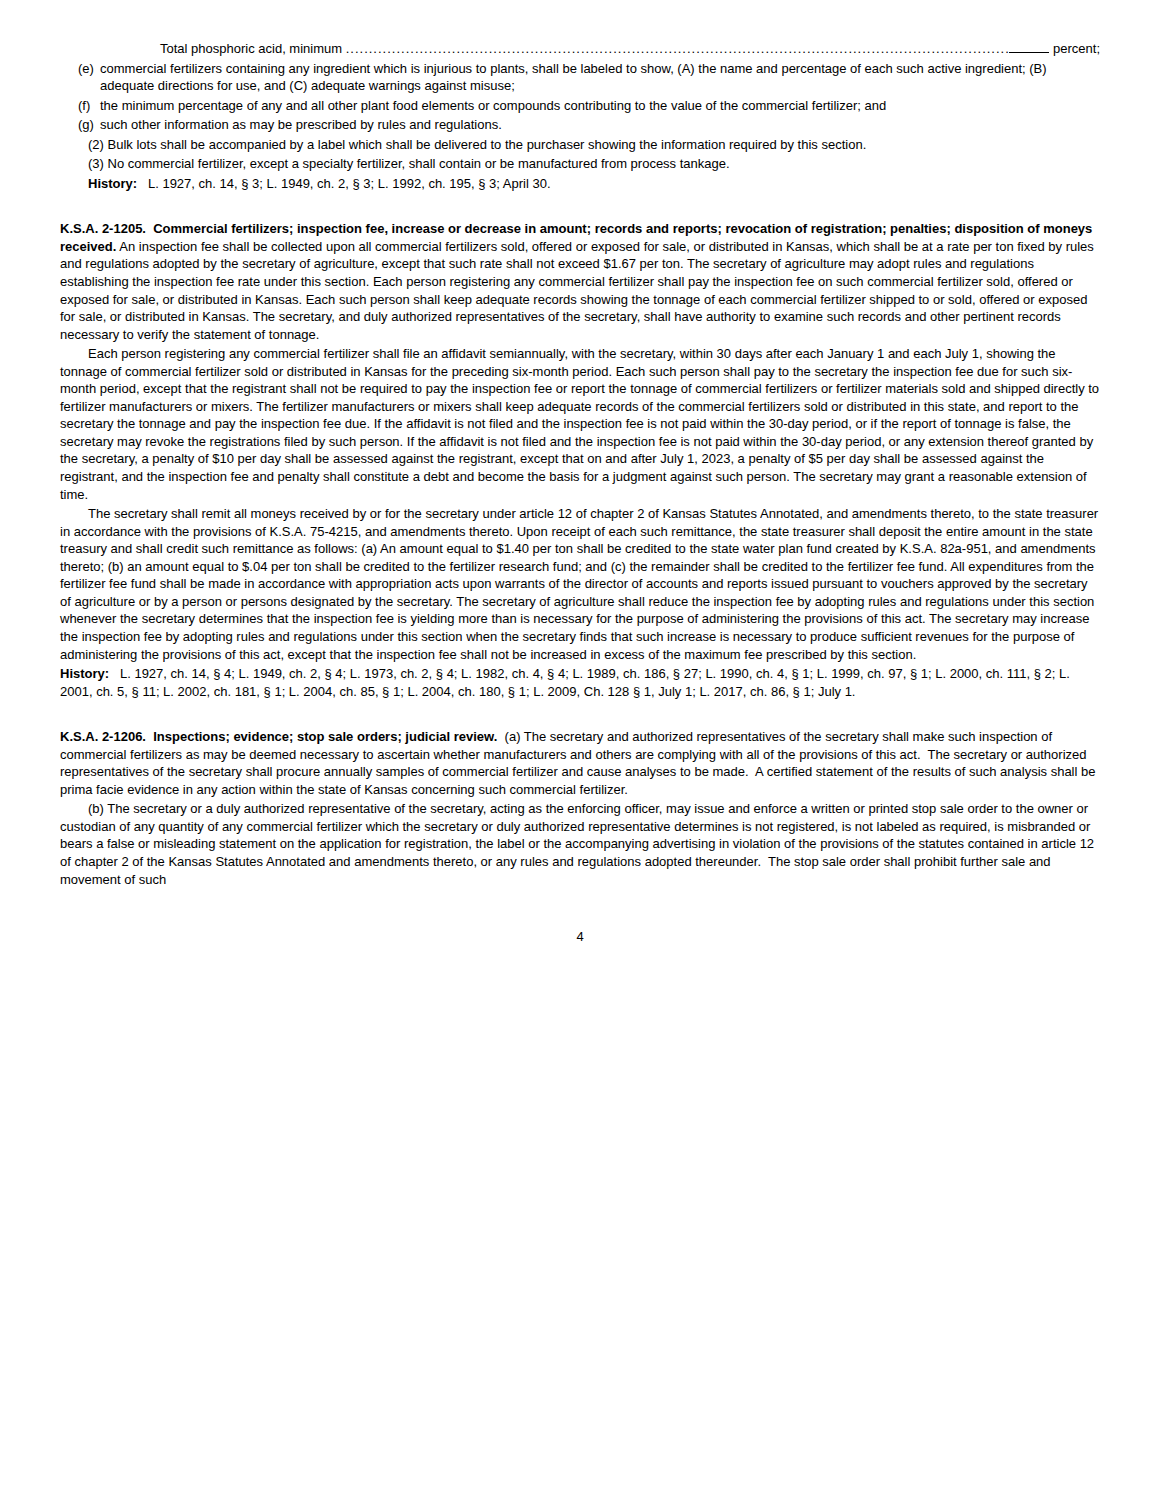Total phosphoric acid, minimum .................................................................................................................................................. percent;
(e) commercial fertilizers containing any ingredient which is injurious to plants, shall be labeled to show, (A) the name and percentage of each such active ingredient; (B) adequate directions for use, and (C) adequate warnings against misuse;
(f) the minimum percentage of any and all other plant food elements or compounds contributing to the value of the commercial fertilizer; and
(g) such other information as may be prescribed by rules and regulations.
(2) Bulk lots shall be accompanied by a label which shall be delivered to the purchaser showing the information required by this section.
(3) No commercial fertilizer, except a specialty fertilizer, shall contain or be manufactured from process tankage.
History: L. 1927, ch. 14, § 3; L. 1949, ch. 2, § 3; L. 1992, ch. 195, § 3; April 30.
K.S.A. 2-1205. Commercial fertilizers; inspection fee, increase or decrease in amount; records and reports; revocation of registration; penalties; disposition of moneys received. An inspection fee shall be collected upon all commercial fertilizers sold, offered or exposed for sale, or distributed in Kansas, which shall be at a rate per ton fixed by rules and regulations adopted by the secretary of agriculture, except that such rate shall not exceed $1.67 per ton. The secretary of agriculture may adopt rules and regulations establishing the inspection fee rate under this section. Each person registering any commercial fertilizer shall pay the inspection fee on such commercial fertilizer sold, offered or exposed for sale, or distributed in Kansas. Each such person shall keep adequate records showing the tonnage of each commercial fertilizer shipped to or sold, offered or exposed for sale, or distributed in Kansas. The secretary, and duly authorized representatives of the secretary, shall have authority to examine such records and other pertinent records necessary to verify the statement of tonnage.
Each person registering any commercial fertilizer shall file an affidavit semiannually, with the secretary, within 30 days after each January 1 and each July 1, showing the tonnage of commercial fertilizer sold or distributed in Kansas for the preceding six-month period. Each such person shall pay to the secretary the inspection fee due for such six-month period, except that the registrant shall not be required to pay the inspection fee or report the tonnage of commercial fertilizers or fertilizer materials sold and shipped directly to fertilizer manufacturers or mixers. The fertilizer manufacturers or mixers shall keep adequate records of the commercial fertilizers sold or distributed in this state, and report to the secretary the tonnage and pay the inspection fee due. If the affidavit is not filed and the inspection fee is not paid within the 30-day period, or if the report of tonnage is false, the secretary may revoke the registrations filed by such person. If the affidavit is not filed and the inspection fee is not paid within the 30-day period, or any extension thereof granted by the secretary, a penalty of $10 per day shall be assessed against the registrant, except that on and after July 1, 2023, a penalty of $5 per day shall be assessed against the registrant, and the inspection fee and penalty shall constitute a debt and become the basis for a judgment against such person. The secretary may grant a reasonable extension of time.
The secretary shall remit all moneys received by or for the secretary under article 12 of chapter 2 of Kansas Statutes Annotated, and amendments thereto, to the state treasurer in accordance with the provisions of K.S.A. 75-4215, and amendments thereto. Upon receipt of each such remittance, the state treasurer shall deposit the entire amount in the state treasury and shall credit such remittance as follows: (a) An amount equal to $1.40 per ton shall be credited to the state water plan fund created by K.S.A. 82a-951, and amendments thereto; (b) an amount equal to $.04 per ton shall be credited to the fertilizer research fund; and (c) the remainder shall be credited to the fertilizer fee fund. All expenditures from the fertilizer fee fund shall be made in accordance with appropriation acts upon warrants of the director of accounts and reports issued pursuant to vouchers approved by the secretary of agriculture or by a person or persons designated by the secretary. The secretary of agriculture shall reduce the inspection fee by adopting rules and regulations under this section whenever the secretary determines that the inspection fee is yielding more than is necessary for the purpose of administering the provisions of this act. The secretary may increase the inspection fee by adopting rules and regulations under this section when the secretary finds that such increase is necessary to produce sufficient revenues for the purpose of administering the provisions of this act, except that the inspection fee shall not be increased in excess of the maximum fee prescribed by this section.
History: L. 1927, ch. 14, § 4; L. 1949, ch. 2, § 4; L. 1973, ch. 2, § 4; L. 1982, ch. 4, § 4; L. 1989, ch. 186, § 27; L. 1990, ch. 4, § 1; L. 1999, ch. 97, § 1; L. 2000, ch. 111, § 2; L. 2001, ch. 5, § 11; L. 2002, ch. 181, § 1; L. 2004, ch. 85, § 1; L. 2004, ch. 180, § 1; L. 2009, Ch. 128 § 1, July 1; L. 2017, ch. 86, § 1; July 1.
K.S.A. 2-1206. Inspections; evidence; stop sale orders; judicial review. (a) The secretary and authorized representatives of the secretary shall make such inspection of commercial fertilizers as may be deemed necessary to ascertain whether manufacturers and others are complying with all of the provisions of this act. The secretary or authorized representatives of the secretary shall procure annually samples of commercial fertilizer and cause analyses to be made. A certified statement of the results of such analysis shall be prima facie evidence in any action within the state of Kansas concerning such commercial fertilizer.
(b) The secretary or a duly authorized representative of the secretary, acting as the enforcing officer, may issue and enforce a written or printed stop sale order to the owner or custodian of any quantity of any commercial fertilizer which the secretary or duly authorized representative determines is not registered, is not labeled as required, is misbranded or bears a false or misleading statement on the application for registration, the label or the accompanying advertising in violation of the provisions of the statutes contained in article 12 of chapter 2 of the Kansas Statutes Annotated and amendments thereto, or any rules and regulations adopted thereunder. The stop sale order shall prohibit further sale and movement of such
4